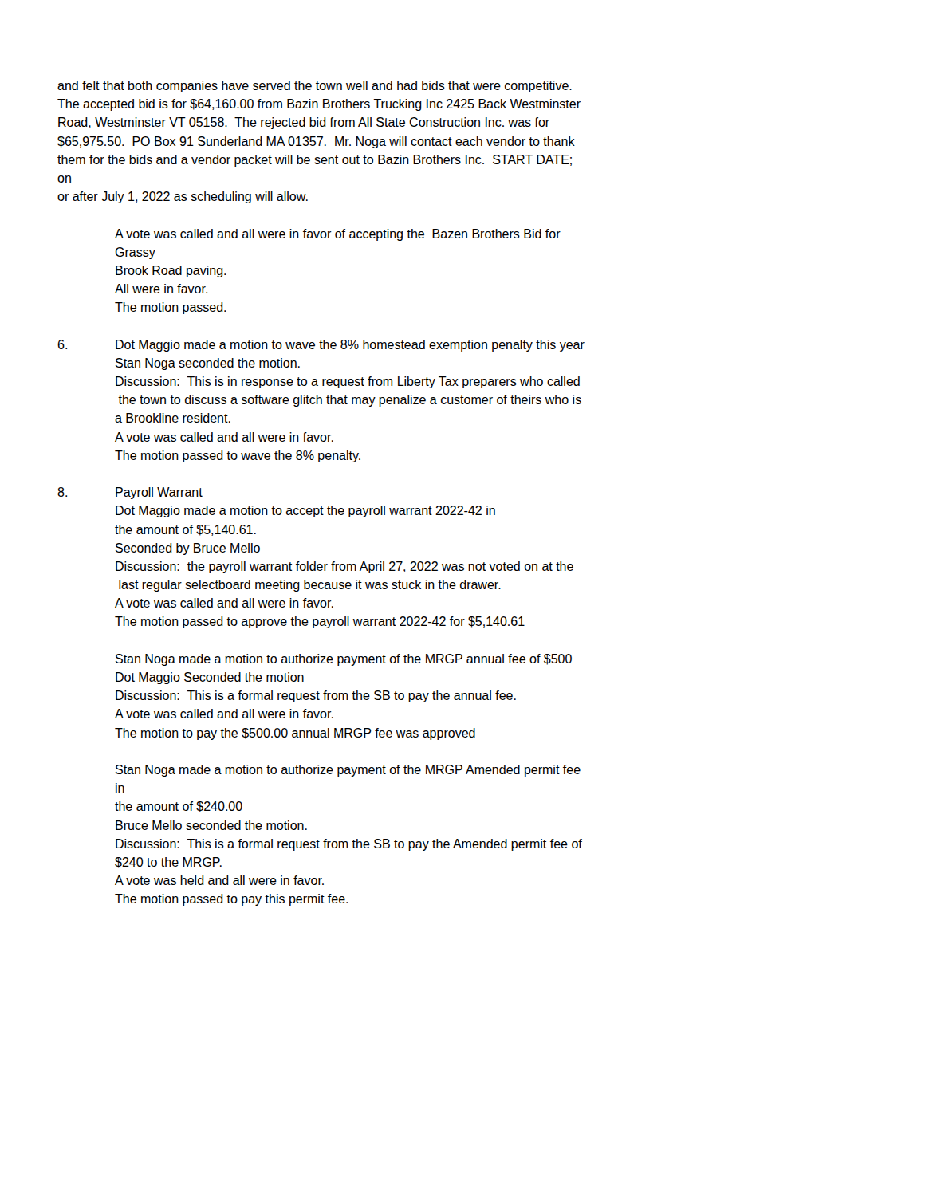and felt that both companies have served the town well and had bids that were competitive.
The accepted bid is for $64,160.00 from Bazin Brothers Trucking Inc 2425 Back Westminster
Road, Westminster VT 05158. The rejected bid from All State Construction Inc. was for
$65,975.50. PO Box 91 Sunderland MA 01357. Mr. Noga will contact each vendor to thank
them for the bids and a vendor packet will be sent out to Bazin Brothers Inc. START DATE; on
or after July 1, 2022 as scheduling will allow.
A vote was called and all were in favor of accepting the Bazen Brothers Bid for Grassy
Brook Road paving.
All were in favor.
The motion passed.
6.
Dot Maggio made a motion to wave the 8% homestead exemption penalty this year
Stan Noga seconded the motion.
Discussion: This is in response to a request from Liberty Tax preparers who called
the town to discuss a software glitch that may penalize a customer of theirs who is
a Brookline resident.
A vote was called and all were in favor.
The motion passed to wave the 8% penalty.
8.
Payroll Warrant
Dot Maggio made a motion to accept the payroll warrant 2022-42 in
the amount of $5,140.61.
Seconded by Bruce Mello
Discussion: the payroll warrant folder from April 27, 2022 was not voted on at the
last regular selectboard meeting because it was stuck in the drawer.
A vote was called and all were in favor.
The motion passed to approve the payroll warrant 2022-42 for $5,140.61
Stan Noga made a motion to authorize payment of the MRGP annual fee of $500
Dot Maggio Seconded the motion
Discussion: This is a formal request from the SB to pay the annual fee.
A vote was called and all were in favor.
The motion to pay the $500.00 annual MRGP fee was approved
Stan Noga made a motion to authorize payment of the MRGP Amended permit fee in
the amount of $240.00
Bruce Mello seconded the motion.
Discussion: This is a formal request from the SB to pay the Amended permit fee of
$240 to the MRGP.
A vote was held and all were in favor.
The motion passed to pay this permit fee.